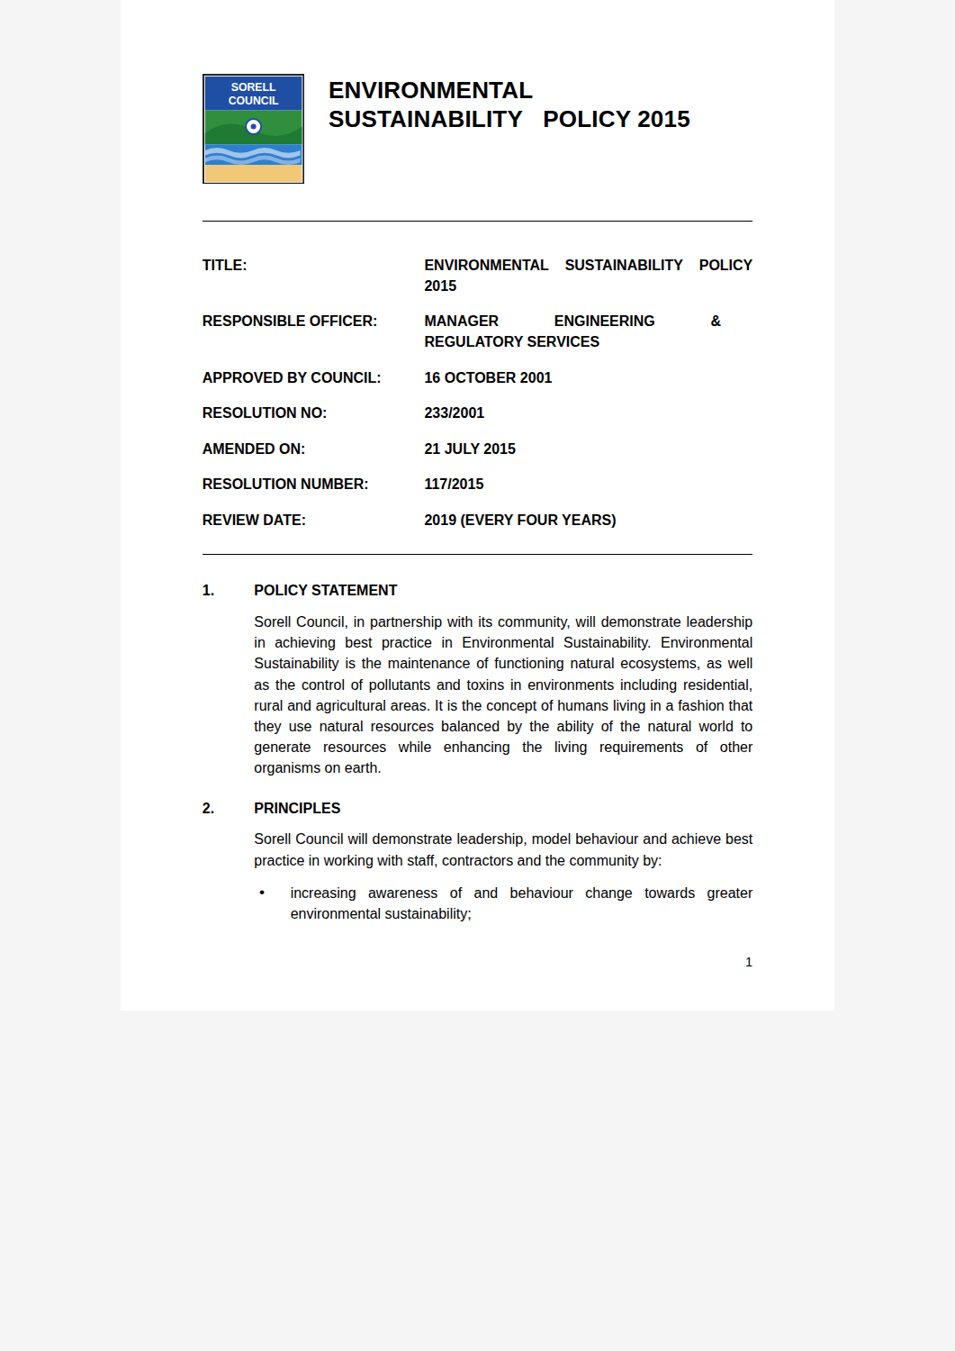SORELL COUNCIL
ENVIRONMENTAL SUSTAINABILITY POLICY 2015
| TITLE: | ENVIRONMENTAL SUSTAINABILITY POLICY 2015 |
| RESPONSIBLE OFFICER: | MANAGER ENGINEERING & REGULATORY SERVICES |
| APPROVED BY COUNCIL: | 16 OCTOBER 2001 |
| RESOLUTION NO: | 233/2001 |
| AMENDED ON: | 21 JULY 2015 |
| RESOLUTION NUMBER: | 117/2015 |
| REVIEW DATE: | 2019 (EVERY FOUR YEARS) |
1. POLICY STATEMENT
Sorell Council, in partnership with its community, will demonstrate leadership in achieving best practice in Environmental Sustainability. Environmental Sustainability is the maintenance of functioning natural ecosystems, as well as the control of pollutants and toxins in environments including residential, rural and agricultural areas. It is the concept of humans living in a fashion that they use natural resources balanced by the ability of the natural world to generate resources while enhancing the living requirements of other organisms on earth.
2. PRINCIPLES
Sorell Council will demonstrate leadership, model behaviour and achieve best practice in working with staff, contractors and the community by:
increasing awareness of and behaviour change towards greater environmental sustainability;
1